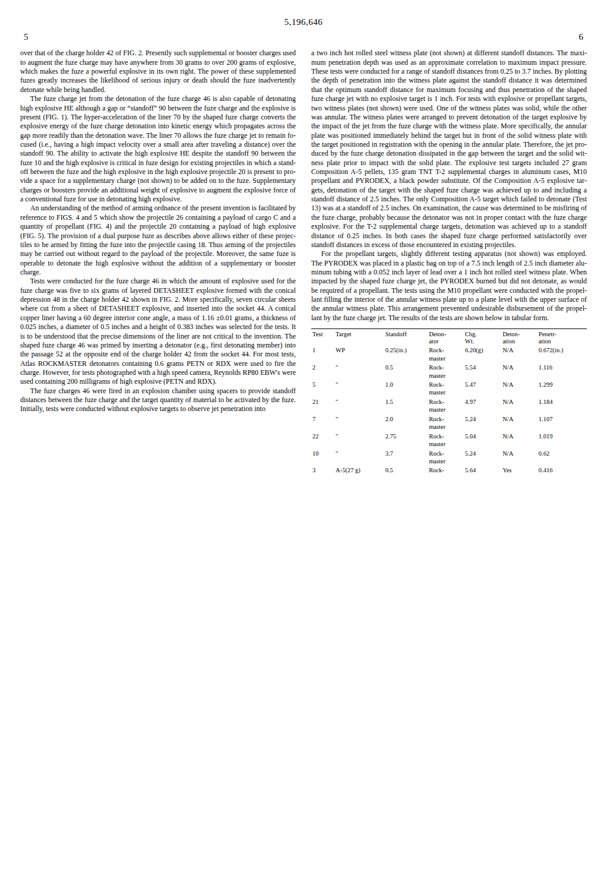5,196,646
5 6
over that of the charge holder 42 of FIG. 2. Presently such supplemental or booster charges used to augment the fuze charge may have anywhere from 30 grams to over 200 grams of explosive, which makes the fuze a powerful explosive in its own right. The power of these supplemented fuzes greatly increases the likelihood of serious injury or death should the fuze inadvertently detonate while being handled.
The fuze charge jet from the detonation of the fuze charge 46 is also capable of detonating high explosive HE although a gap or “standoff” 90 between the fuze charge and the explosive is present (FIG. 1). The hyper-acceleration of the liner 70 by the shaped fuze charge converts the explosive energy of the fuze charge detonation into kinetic energy which propagates across the gap more readily than the detonation wave. The liner 70 allows the fuze charge jet to remain focused (i.e., having a high impact velocity over a small area after traveling a distance) over the standoff 90. The ability to activate the high explosive HE despite the standoff 90 between the fuze 10 and the high explosive is critical in fuze design for existing projectiles in which a standoff between the fuze and the high explosive in the high explosive projectile 20 is present to provide a space for a supplementary charge (not shown) to be added on to the fuze. Supplementary charges or boosters provide an additional weight of explosive to augment the explosive force of a conventional fuze for use in detonating high explosive.
An understanding of the method of arming ordnance of the present invention is facilitated by reference to FIGS. 4 and 5 which show the projectile 26 containing a payload of cargo C and a quantity of propellant (FIG. 4) and the projectile 20 containing a payload of high explosive (FIG. 5). The provision of a dual purpose fuze as describes above allows either of these projectiles to be armed by fitting the fuze into the projectile casing 18. Thus arming of the projectiles may be carried out without regard to the payload of the projectile. Moreover, the same fuze is operable to detonate the high explosive without the addition of a supplementary or booster charge.
Tests were conducted for the fuze charge 46 in which the amount of explosive used for the fuze charge was five to six grams of layered DETASHEET explosive formed with the conical depression 48 in the charge holder 42 shown in FIG. 2. More specifically, seven circular sheets where cut from a sheet of DETASHEET explosive, and inserted into the socket 44. A conical copper liner having a 60 degree interior cone angle, a mass of 1.16 ±0.01 grams, a thickness of 0.025 inches, a diameter of 0.5 inches and a height of 0.383 inches was selected for the tests. It is to be understood that the precise dimensions of the liner are not critical to the invention. The shaped fuze charge 46 was primed by inserting a detonator (e.g., first detonating member) into the passage 52 at the opposite end of the charge holder 42 from the socket 44. For most tests, Atlas ROCKMASTER detonators containing 0.6 grams PETN or RDX were used to fire the charge. However, for tests photographed with a high speed camera, Reynolds RP80 EBW's were used containing 200 milligrams of high explosive (PETN and RDX).
The fuze charges 46 were fired in an explosion chamber using spacers to provide standoff distances between the fuze charge and the target quantity of material to be activated by the fuze. Initially, tests were conducted without explosive targets to observe jet penetration into
a two inch hot rolled steel witness plate (not shown) at different standoff distances. The maximum penetration depth was used as an approximate correlation to maximum impact pressure. These tests were conducted for a range of standoff distances from 0.25 to 3.7 inches. By plotting the depth of penetration into the witness plate against the standoff distance it was determined that the optimum standoff distance for maximum focusing and thus penetration of the shaped fuze charge jet with no explosive target is 1 inch. For tests with explosive or propellant targets, two witness plates (not shown) were used. One of the witness plates was solid, while the other was annular. The witness plates were arranged to prevent detonation of the target explosive by the impact of the jet from the fuze charge with the witness plate. More specifically, the annular plate was positioned immediately behind the target but in front of the solid witness plate with the target positioned in registration with the opening in the annular plate. Therefore, the jet produced by the fuze charge detonation dissipated in the gap between the target and the solid witness plate prior to impact with the solid plate. The explosive test targets included 27 gram Composition A-5 pellets, 135 gram TNT T-2 supplemental charges in aluminum cases, M10 propellant and PYRODEX, a black powder substitute. Of the Composition A-5 explosive targets, detonation of the target with the shaped fuze charge was achieved up to and including a standoff distance of 2.5 inches. The only Composition A-5 target which failed to detonate (Test 13) was at a standoff of 2.5 inches. On examination, the cause was determined to be misfiring of the fuze charge, probably because the detonator was not in proper contact with the fuze charge explosive. For the T-2 supplemental charge targets, detonation was achieved up to a standoff distance of 0.25 inches. In both cases the shaped fuze charge performed satisfactorily over standoff distances in excess of those encountered in existing projectiles.
For the propellant targets, slightly different testing apparatus (not shown) was employed. The PYRODEX was placed in a plastic bag on top of a 7.5 inch length of 2.5 inch diameter aluminum tubing with a 0.052 inch layer of lead over a 1 inch hot rolled steel witness plate. When impacted by the shaped fuze charge jet, the PYRODEX burned but did not detonate, as would be required of a propellant. The tests using the M10 propellant were conducted with the propellant filling the interior of the annular witness plate up to a plane level with the upper surface of the annular witness plate. This arrangement prevented undesirable disbursement of the propellant by the fuze charge jet. The results of the tests are shown below in tabular form.
| Test | Target | Standoff | Deton- ator | Chg. Wt. | Deton- ation | Penetr- ation |
| --- | --- | --- | --- | --- | --- | --- |
| 1 | WP | 0.25(in.) | Rock- master | 6.20(g) | N/A | 0.672(in.) |
| 2 | ″ | 0.5 | Rock- master | 5.54 | N/A | 1.116 |
| 5 | ″ | 1.0 | Rock- master | 5.47 | N/A | 1.299 |
| 21 | ″ | 1.5 | Rock- master | 4.97 | N/A | 1.184 |
| 7 | ″ | 2.0 | Rock- master | 5.24 | N/A | 1.107 |
| 22 | ″ | 2.75 | Rock- master | 5.04 | N/A | 1.019 |
| 10 | ″ | 3.7 | Rock- master | 5.24 | N/A | 0.62 |
| 3 | A-5(27 g) | 0.5 | Rock- | 5.64 | Yes | 0.416 |